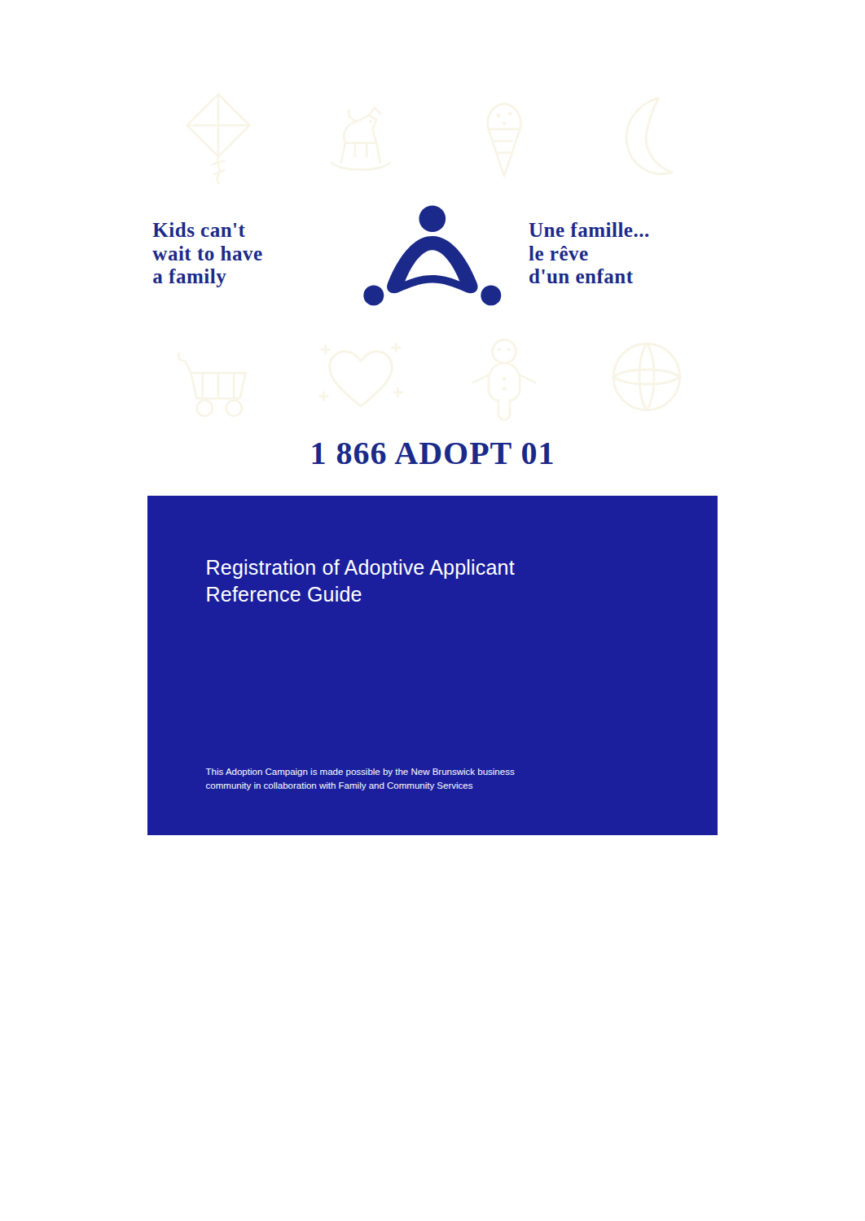Kids can't
wait to have
a family
Une famille...
le rêve
d'un enfant
1 866 ADOPT 01
Registration of Adoptive Applicant
Reference Guide
This Adoption Campaign is made possible by the New Brunswick business
community in collaboration with Family and Community Services